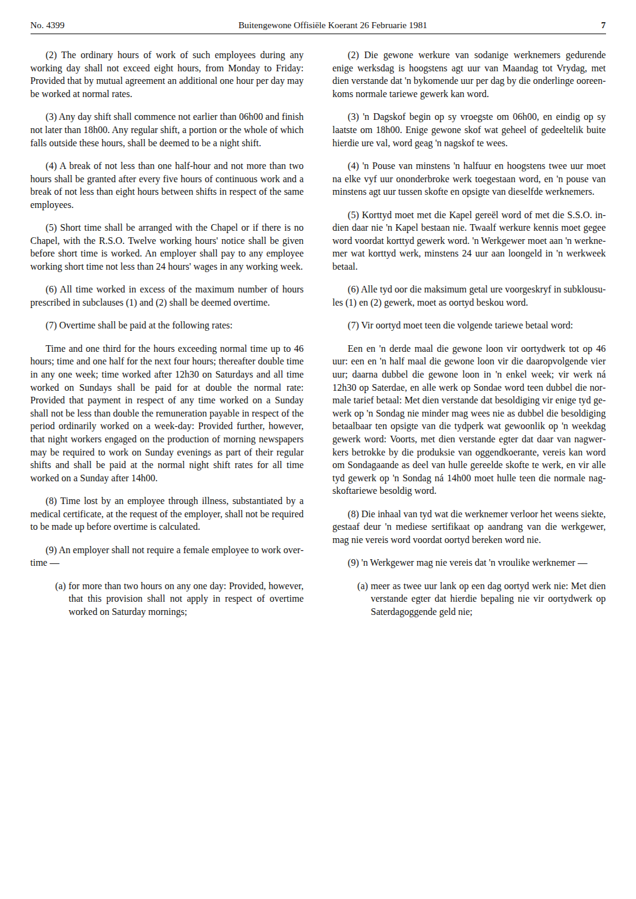No. 4399 Buitengewone Offisiële Koerant 26 Februarie 1981 7
(2) The ordinary hours of work of such employees during any working day shall not exceed eight hours, from Monday to Friday: Provided that by mutual agreement an additional one hour per day may be worked at normal rates.
(3) Any day shift shall commence not earlier than 06h00 and finish not later than 18h00. Any regular shift, a portion or the whole of which falls outside these hours, shall be deemed to be a night shift.
(4) A break of not less than one half-hour and not more than two hours shall be granted after every five hours of continuous work and a break of not less than eight hours between shifts in respect of the same employees.
(5) Short time shall be arranged with the Chapel or if there is no Chapel, with the R.S.O. Twelve working hours' notice shall be given before short time is worked. An employer shall pay to any employee working short time not less than 24 hours' wages in any working week.
(6) All time worked in excess of the maximum number of hours prescribed in subclauses (1) and (2) shall be deemed overtime.
(7) Overtime shall be paid at the following rates:
Time and one third for the hours exceeding normal time up to 46 hours; time and one half for the next four hours; thereafter double time in any one week; time worked after 12h30 on Saturdays and all time worked on Sundays shall be paid for at double the normal rate: Provided that payment in respect of any time worked on a Sunday shall not be less than double the remuneration payable in respect of the period ordinarily worked on a week-day: Provided further, however, that night workers engaged on the production of morning newspapers may be required to work on Sunday evenings as part of their regular shifts and shall be paid at the normal night shift rates for all time worked on a Sunday after 14h00.
(8) Time lost by an employee through illness, substantiated by a medical certificate, at the request of the employer, shall not be required to be made up before overtime is calculated.
(9) An employer shall not require a female employee to work overtime —
(a) for more than two hours on any one day: Provided, however, that this provision shall not apply in respect of overtime worked on Saturday mornings;
(2) Die gewone werkure van sodanige werknemers gedurende enige werksdag is hoogstens agt uur van Maandag tot Vrydag, met dien verstande dat 'n bykomende uur per dag by die onderlinge ooreenkoms normale tariewe gewerk kan word.
(3) 'n Dagskof begin op sy vroegste om 06h00, en eindig op sy laatste om 18h00. Enige gewone skof wat geheel of gedeeltelik buite hierdie ure val, word geag 'n nagskof te wees.
(4) 'n Pouse van minstens 'n halfuur en hoogstens twee uur moet na elke vyf uur ononderbroke werk toegestaan word, en 'n pouse van minstens agt uur tussen skofte en opsigte van dieselfde werknemers.
(5) Korttyd moet met die Kapel gereël word of met die S.S.O. indien daar nie 'n Kapel bestaan nie. Twaalf werkure kennis moet gegee word voordat korttyd gewerk word. 'n Werkgewer moet aan 'n werknemer wat korttyd werk, minstens 24 uur aan loongeld in 'n werkweek betaal.
(6) Alle tyd oor die maksimum getal ure voorgeskryf in subklousules (1) en (2) gewerk, moet as oortyd beskou word.
(7) Vir oortyd moet teen die volgende tariewe betaal word:
Een en 'n derde maal die gewone loon vir oortydwerk tot op 46 uur: een en 'n half maal die gewone loon vir die daaropvolgende vier uur; daarna dubbel die gewone loon in 'n enkel week; vir werk ná 12h30 op Saterdae, en alle werk op Sondae word teen dubbel die normale tarief betaal: Met dien verstande dat besoldiging vir enige tyd gewerk op 'n Sondag nie minder mag wees nie as dubbel die besoldiging betaalbaar ten opsigte van die tydperk wat gewoonlik op 'n weekdag gewerk word: Voorts, met dien verstande egter dat daar van nagwerkers betrokke by die produksie van oggendkoerante, vereis kan word om Sondagaande as deel van hulle gereelde skofte te werk, en vir alle tyd gewerk op 'n Sondag ná 14h00 moet hulle teen die normale nagskoftariewe besoldig word.
(8) Die inhaal van tyd wat die werknemer verloor het weens siekte, gestaaf deur 'n mediese sertifikaat op aandrang van die werkgewer, mag nie vereis word voordat oortyd bereken word nie.
(9) 'n Werkgewer mag nie vereis dat 'n vroulike werknemer —
(a) meer as twee uur lank op een dag oortyd werk nie: Met dien verstande egter dat hierdie bepaling nie vir oortydwerk op Saterdagoggende geld nie;